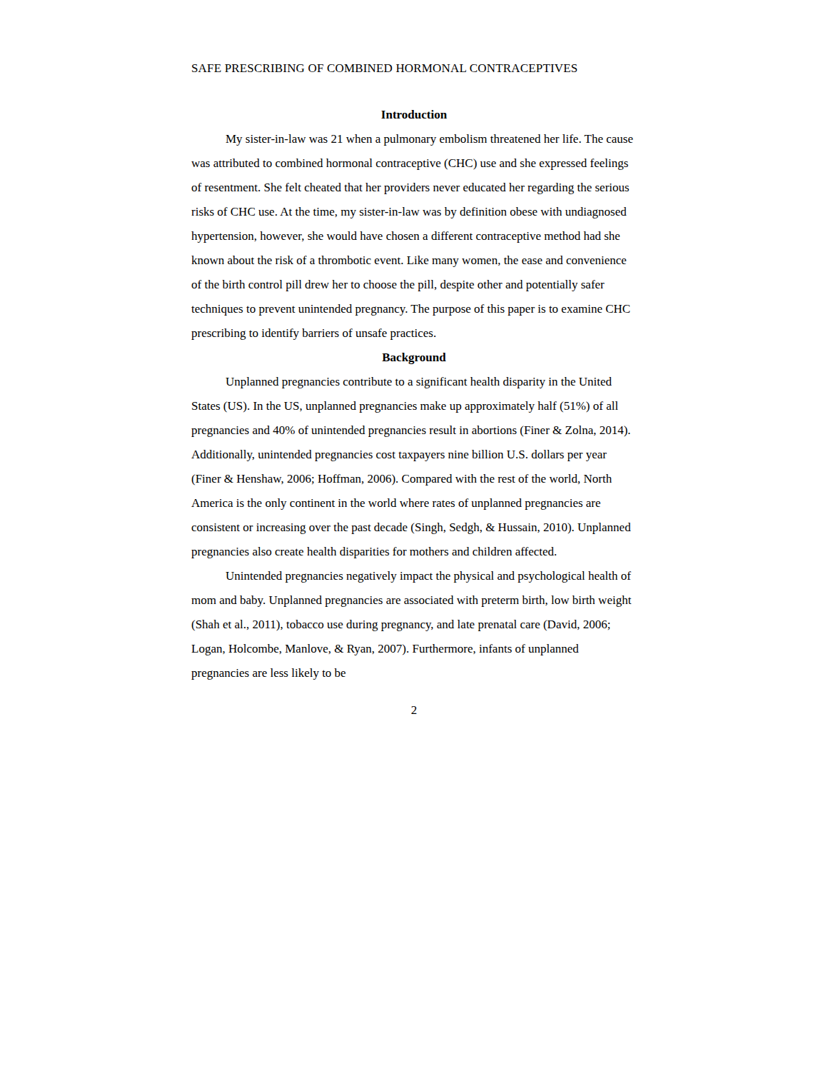SAFE PRESCRIBING OF COMBINED HORMONAL CONTRACEPTIVES
Introduction
My sister-in-law was 21 when a pulmonary embolism threatened her life. The cause was attributed to combined hormonal contraceptive (CHC) use and she expressed feelings of resentment. She felt cheated that her providers never educated her regarding the serious risks of CHC use. At the time, my sister-in-law was by definition obese with undiagnosed hypertension, however, she would have chosen a different contraceptive method had she known about the risk of a thrombotic event. Like many women, the ease and convenience of the birth control pill drew her to choose the pill, despite other and potentially safer techniques to prevent unintended pregnancy. The purpose of this paper is to examine CHC prescribing to identify barriers of unsafe practices.
Background
Unplanned pregnancies contribute to a significant health disparity in the United States (US). In the US, unplanned pregnancies make up approximately half (51%) of all pregnancies and 40% of unintended pregnancies result in abortions (Finer & Zolna, 2014). Additionally, unintended pregnancies cost taxpayers nine billion U.S. dollars per year (Finer & Henshaw, 2006; Hoffman, 2006). Compared with the rest of the world, North America is the only continent in the world where rates of unplanned pregnancies are consistent or increasing over the past decade (Singh, Sedgh, & Hussain, 2010). Unplanned pregnancies also create health disparities for mothers and children affected.
Unintended pregnancies negatively impact the physical and psychological health of mom and baby. Unplanned pregnancies are associated with preterm birth, low birth weight (Shah et al., 2011), tobacco use during pregnancy, and late prenatal care (David, 2006; Logan, Holcombe, Manlove, & Ryan, 2007). Furthermore, infants of unplanned pregnancies are less likely to be
2